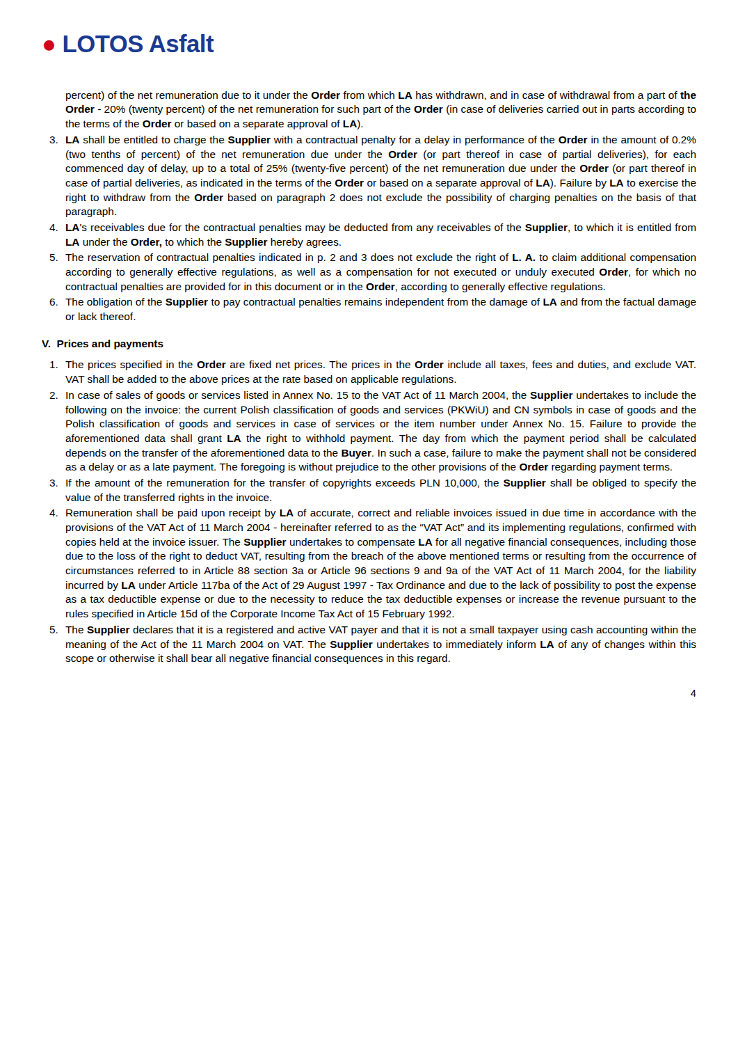● LOTOS Asfalt
percent) of the net remuneration due to it under the Order from which LA has withdrawn, and in case of withdrawal from a part of the Order - 20% (twenty percent) of the net remuneration for such part of the Order (in case of deliveries carried out in parts according to the terms of the Order or based on a separate approval of LA).
LA shall be entitled to charge the Supplier with a contractual penalty for a delay in performance of the Order in the amount of 0.2% (two tenths of percent) of the net remuneration due under the Order (or part thereof in case of partial deliveries), for each commenced day of delay, up to a total of 25% (twenty-five percent) of the net remuneration due under the Order (or part thereof in case of partial deliveries, as indicated in the terms of the Order or based on a separate approval of LA). Failure by LA to exercise the right to withdraw from the Order based on paragraph 2 does not exclude the possibility of charging penalties on the basis of that paragraph.
LA's receivables due for the contractual penalties may be deducted from any receivables of the Supplier, to which it is entitled from LA under the Order, to which the Supplier hereby agrees.
The reservation of contractual penalties indicated in p. 2 and 3 does not exclude the right of L. A. to claim additional compensation according to generally effective regulations, as well as a compensation for not executed or unduly executed Order, for which no contractual penalties are provided for in this document or in the Order, according to generally effective regulations.
The obligation of the Supplier to pay contractual penalties remains independent from the damage of LA and from the factual damage or lack thereof.
V. Prices and payments
The prices specified in the Order are fixed net prices. The prices in the Order include all taxes, fees and duties, and exclude VAT. VAT shall be added to the above prices at the rate based on applicable regulations.
In case of sales of goods or services listed in Annex No. 15 to the VAT Act of 11 March 2004, the Supplier undertakes to include the following on the invoice: the current Polish classification of goods and services (PKWiU) and CN symbols in case of goods and the Polish classification of goods and services in case of services or the item number under Annex No. 15. Failure to provide the aforementioned data shall grant LA the right to withhold payment. The day from which the payment period shall be calculated depends on the transfer of the aforementioned data to the Buyer. In such a case, failure to make the payment shall not be considered as a delay or as a late payment. The foregoing is without prejudice to the other provisions of the Order regarding payment terms.
If the amount of the remuneration for the transfer of copyrights exceeds PLN 10,000, the Supplier shall be obliged to specify the value of the transferred rights in the invoice.
Remuneration shall be paid upon receipt by LA of accurate, correct and reliable invoices issued in due time in accordance with the provisions of the VAT Act of 11 March 2004 - hereinafter referred to as the “VAT Act” and its implementing regulations, confirmed with copies held at the invoice issuer. The Supplier undertakes to compensate LA for all negative financial consequences, including those due to the loss of the right to deduct VAT, resulting from the breach of the above mentioned terms or resulting from the occurrence of circumstances referred to in Article 88 section 3a or Article 96 sections 9 and 9a of the VAT Act of 11 March 2004, for the liability incurred by LA under Article 117ba of the Act of 29 August 1997 - Tax Ordinance and due to the lack of possibility to post the expense as a tax deductible expense or due to the necessity to reduce the tax deductible expenses or increase the revenue pursuant to the rules specified in Article 15d of the Corporate Income Tax Act of 15 February 1992.
The Supplier declares that it is a registered and active VAT payer and that it is not a small taxpayer using cash accounting within the meaning of the Act of the 11 March 2004 on VAT. The Supplier undertakes to immediately inform LA of any of changes within this scope or otherwise it shall bear all negative financial consequences in this regard.
4